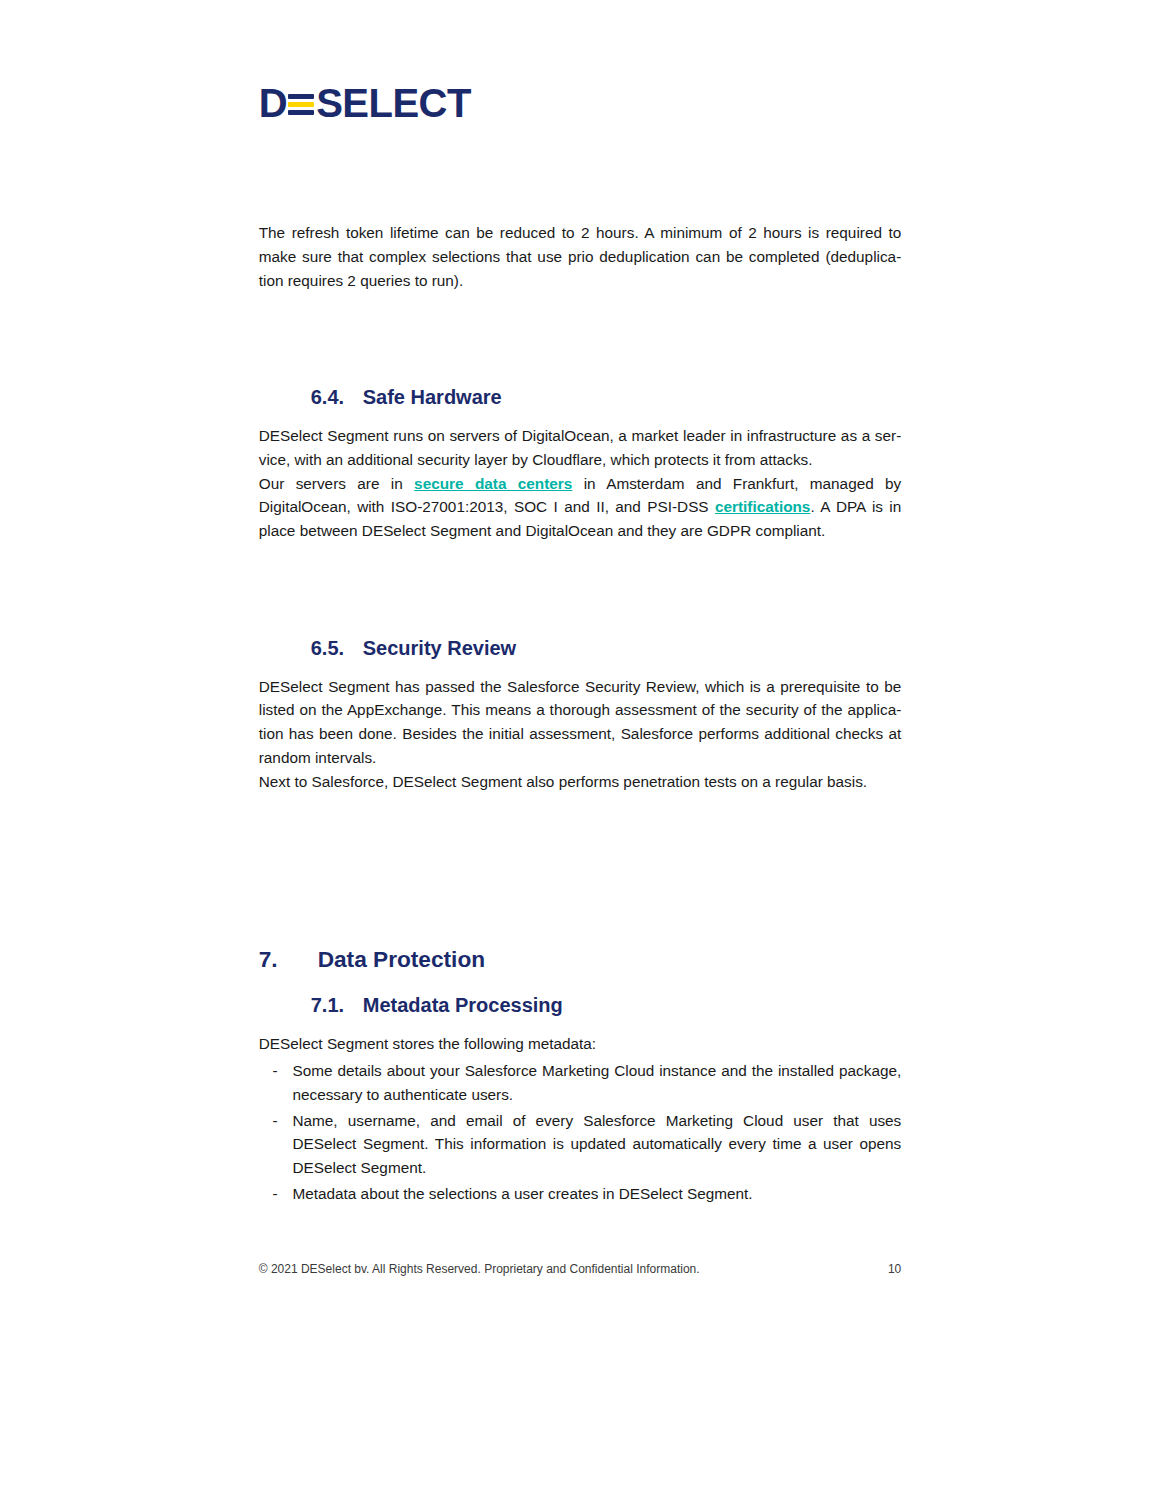D SELECT
The refresh token lifetime can be reduced to 2 hours. A minimum of 2 hours is required to make sure that complex selections that use prio deduplication can be completed (deduplication requires 2 queries to run).
6.4. Safe Hardware
DESelect Segment runs on servers of DigitalOcean, a market leader in infrastructure as a service, with an additional security layer by Cloudflare, which protects it from attacks.
Our servers are in secure data centers in Amsterdam and Frankfurt, managed by DigitalOcean, with ISO-27001:2013, SOC I and II, and PSI-DSS certifications. A DPA is in place between DESelect Segment and DigitalOcean and they are GDPR compliant.
6.5. Security Review
DESelect Segment has passed the Salesforce Security Review, which is a prerequisite to be listed on the AppExchange. This means a thorough assessment of the security of the application has been done. Besides the initial assessment, Salesforce performs additional checks at random intervals.
Next to Salesforce, DESelect Segment also performs penetration tests on a regular basis.
7. Data Protection
7.1. Metadata Processing
DESelect Segment stores the following metadata:
Some details about your Salesforce Marketing Cloud instance and the installed package, necessary to authenticate users.
Name, username, and email of every Salesforce Marketing Cloud user that uses DESelect Segment. This information is updated automatically every time a user opens DESelect Segment.
Metadata about the selections a user creates in DESelect Segment.
© 2021 DESelect bv. All Rights Reserved. Proprietary and Confidential Information.
10